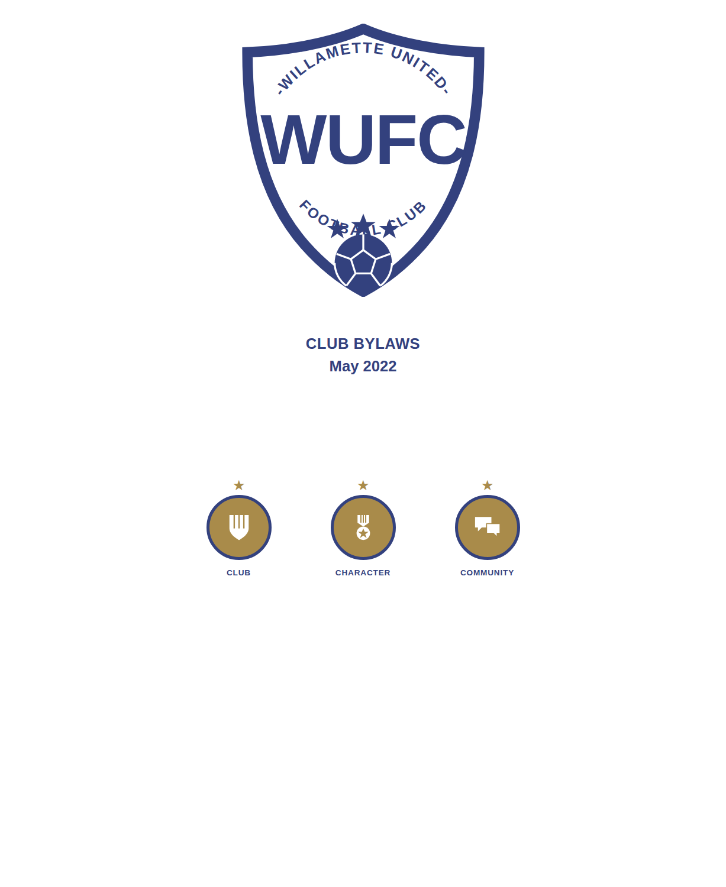-WILLAMETTE UNITED- WUFC FOOTBALL CLUB
CLUB BYLAWS
May 2022
★
CLUB
★
CHARACTER
★
COMMUNITY